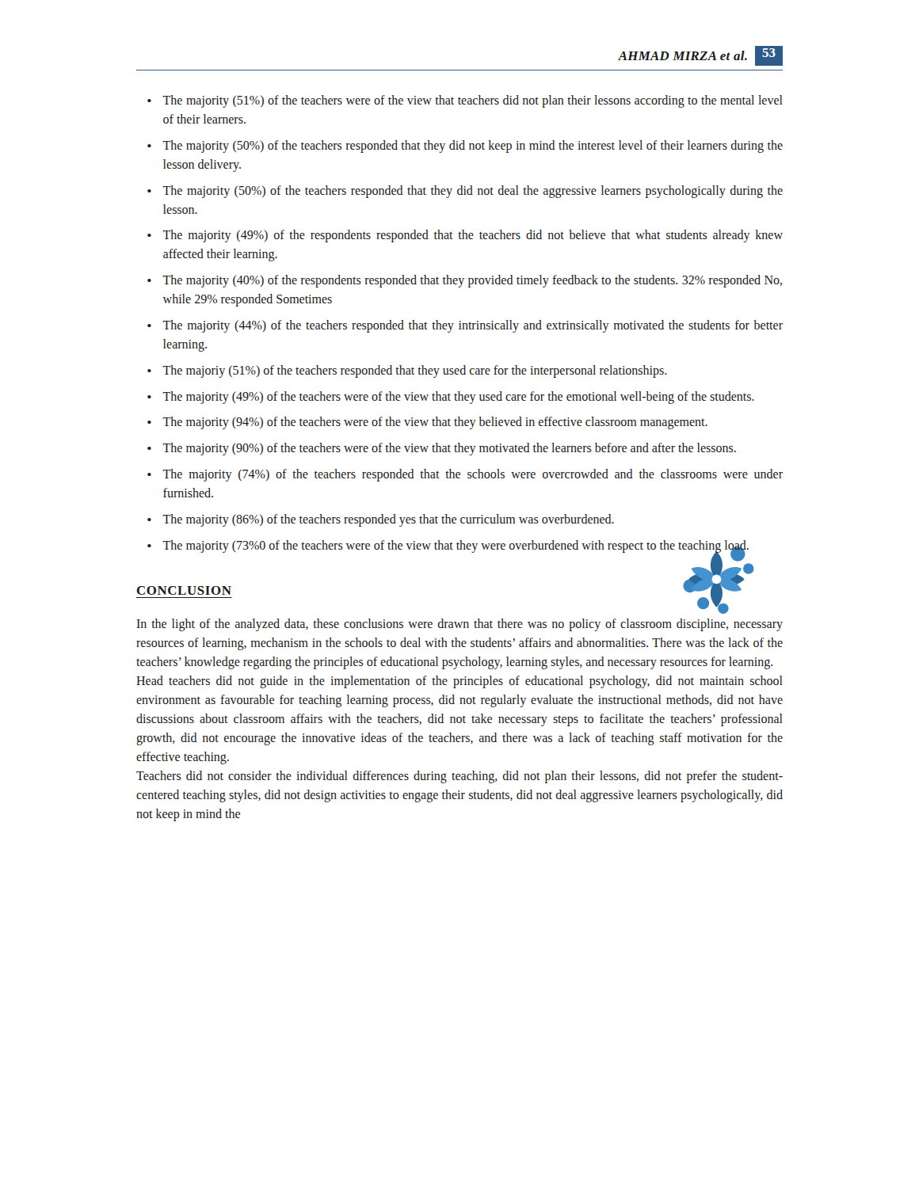AHMAD MIRZA et al. 53
The majority (51%) of the teachers were of the view that teachers did not plan their lessons according to the mental level of their learners.
The majority (50%) of the teachers responded that they did not keep in mind the interest level of their learners during the lesson delivery.
The majority (50%) of the teachers responded that they did not deal the aggressive learners psychologically during the lesson.
The majority (49%) of the respondents responded that the teachers did not believe that what students already knew affected their learning.
The majority (40%) of the respondents responded that they provided timely feedback to the students. 32% responded No, while 29% responded Sometimes
The majority (44%) of the teachers responded that they intrinsically and extrinsically motivated the students for better learning.
The majoriy (51%) of the teachers responded that they used care for the interpersonal relationships.
The majority (49%) of the teachers were of the view that they used care for the emotional well-being of the students.
The majority (94%) of the teachers were of the view that they believed in effective classroom management.
The majority (90%) of the teachers were of the view that they motivated the learners before and after the lessons.
The majority (74%) of the teachers responded that the schools were overcrowded and the classrooms were under furnished.
The majority (86%) of the teachers responded yes that the curriculum was overburdened.
The majority (73%0 of the teachers were of the view that they were overburdened with respect to the teaching load.
CONCLUSION
In the light of the analyzed data, these conclusions were drawn that there was no policy of classroom discipline, necessary resources of learning, mechanism in the schools to deal with the students’ affairs and abnormalities. There was the lack of the teachers’ knowledge regarding the principles of educational psychology, learning styles, and necessary resources for learning.
Head teachers did not guide in the implementation of the principles of educational psychology, did not maintain school environment as favourable for teaching learning process, did not regularly evaluate the instructional methods, did not have discussions about classroom affairs with the teachers, did not take necessary steps to facilitate the teachers’ professional growth, did not encourage the innovative ideas of the teachers, and there was a lack of teaching staff motivation for the effective teaching.
Teachers did not consider the individual differences during teaching, did not plan their lessons, did not prefer the student-centered teaching styles, did not design activities to engage their students, did not deal aggressive learners psychologically, did not keep in mind the